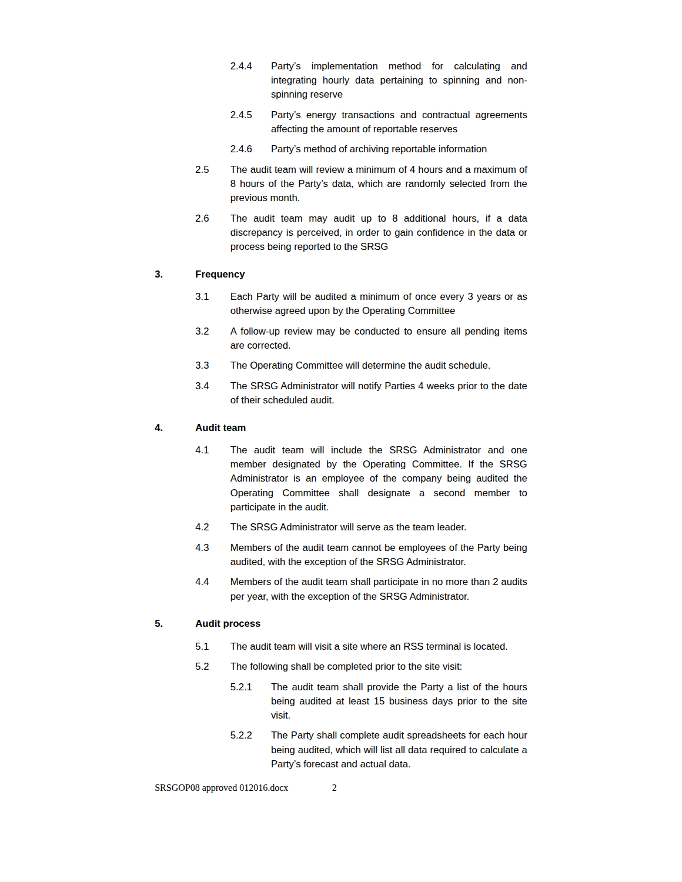2.4.4
Party’s implementation method for calculating and integrating hourly data pertaining to spinning and non-spinning reserve
2.4.5
Party’s energy transactions and contractual agreements affecting the amount of reportable reserves
2.4.6
Party’s method of archiving reportable information
2.5
The audit team will review a minimum of 4 hours and a maximum of 8 hours of the Party’s data, which are randomly selected from the previous month.
2.6
The audit team may audit up to 8 additional hours, if a data discrepancy is perceived, in order to gain confidence in the data or process being reported to the SRSG
3.
Frequency
3.1
Each Party will be audited a minimum of once every 3 years or as otherwise agreed upon by the Operating Committee
3.2
A follow-up review may be conducted to ensure all pending items are corrected.
3.3
The Operating Committee will determine the audit schedule.
3.4
The SRSG Administrator will notify Parties 4 weeks prior to the date of their scheduled audit.
4.
Audit team
4.1
The audit team will include the SRSG Administrator and one member designated by the Operating Committee. If the SRSG Administrator is an employee of the company being audited the Operating Committee shall designate a second member to participate in the audit.
4.2
The SRSG Administrator will serve as the team leader.
4.3
Members of the audit team cannot be employees of the Party being audited, with the exception of the SRSG Administrator.
4.4
Members of the audit team shall participate in no more than 2 audits per year, with the exception of the SRSG Administrator.
5.
Audit process
5.1
The audit team will visit a site where an RSS terminal is located.
5.2
The following shall be completed prior to the site visit:
5.2.1
The audit team shall provide the Party a list of the hours being audited at least 15 business days prior to the site visit.
5.2.2
The Party shall complete audit spreadsheets for each hour being audited, which will list all data required to calculate a Party’s forecast and actual data.
SRSGOP08 approved 012016.docx
2